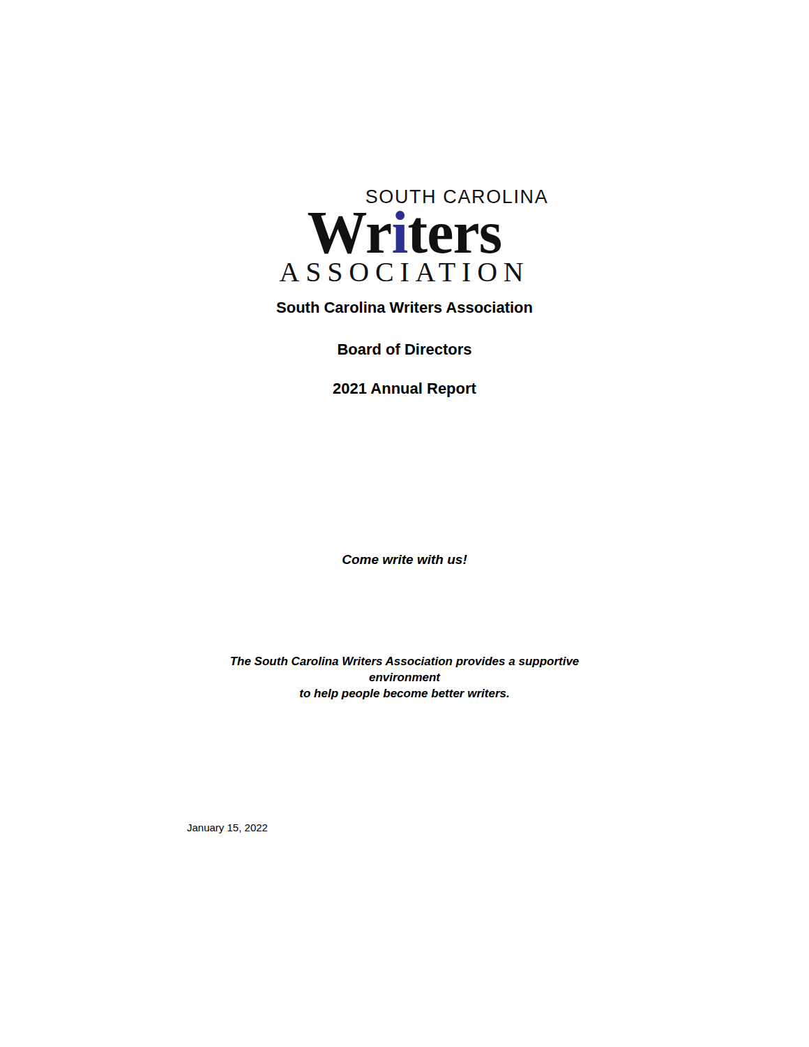SOUTH CAROLINA
Writers
ASSOCIATION
South Carolina Writers Association
Board of Directors
2021 Annual Report
Come write with us!
The South Carolina Writers Association provides a supportive environment
to help people become better writers.
January 15, 2022